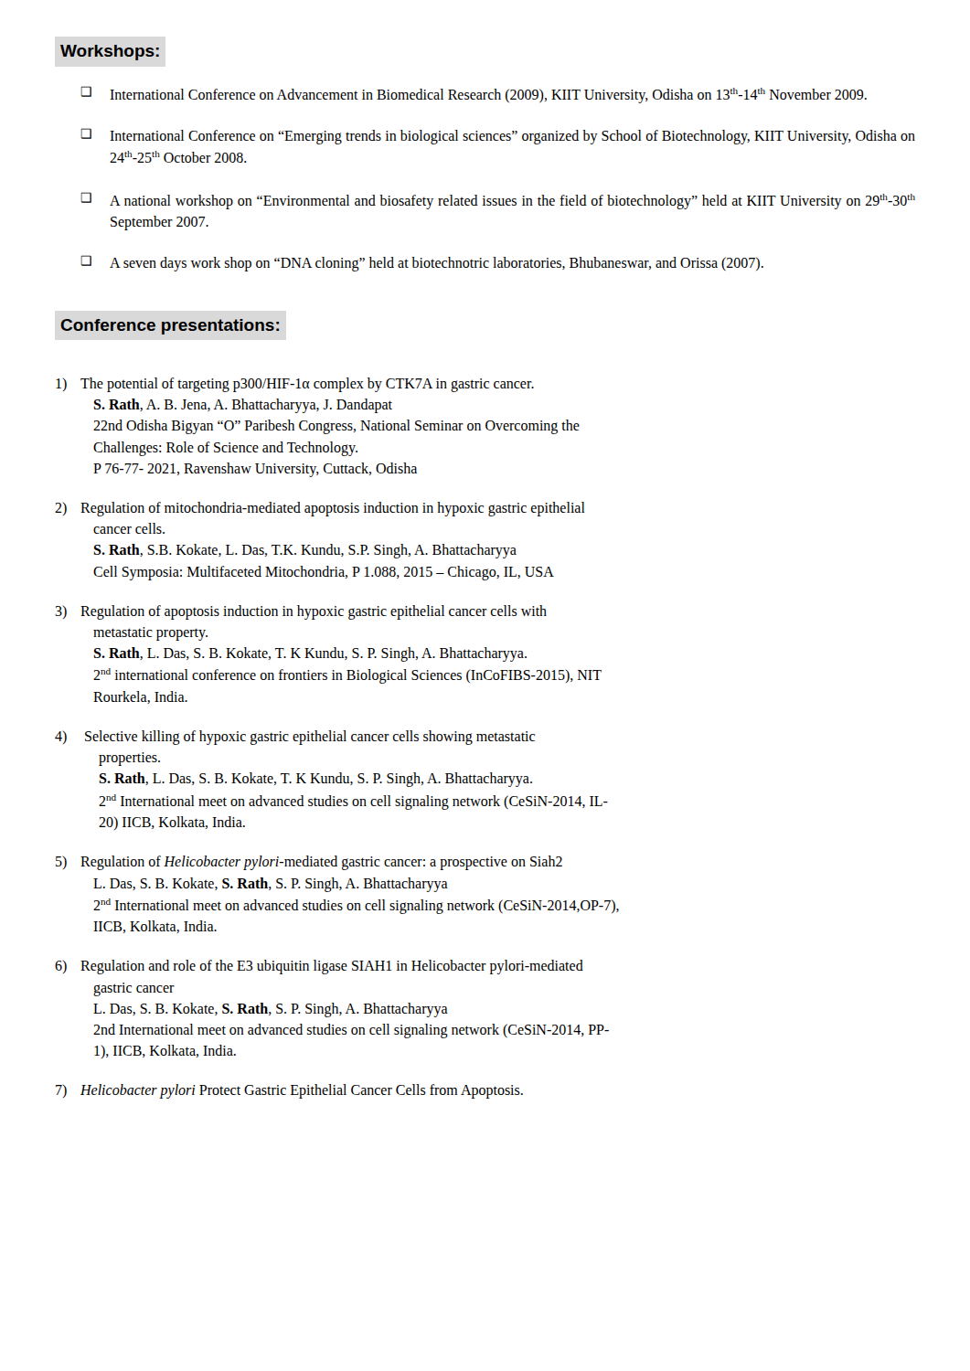Workshops:
International Conference on Advancement in Biomedical Research (2009), KIIT University, Odisha on 13th-14th November 2009.
International Conference on “Emerging trends in biological sciences” organized by School of Biotechnology, KIIT University, Odisha on 24th-25th October 2008.
A national workshop on “Environmental and biosafety related issues in the field of biotechnology” held at KIIT University on 29th-30th September 2007.
A seven days work shop on “DNA cloning” held at biotechnotric laboratories, Bhubaneswar, and Orissa (2007).
Conference presentations:
The potential of targeting p300/HIF-1α complex by CTK7A in gastric cancer. S. Rath, A. B. Jena, A. Bhattacharyya, J. Dandapat 22nd Odisha Bigyan “O” Paribesh Congress, National Seminar on Overcoming the Challenges: Role of Science and Technology. P 76-77- 2021, Ravenshaw University, Cuttack, Odisha
Regulation of mitochondria-mediated apoptosis induction in hypoxic gastric epithelial cancer cells. S. Rath, S.B. Kokate, L. Das, T.K. Kundu, S.P. Singh, A. Bhattacharyya Cell Symposia: Multifaceted Mitochondria, P 1.088, 2015 – Chicago, IL, USA
Regulation of apoptosis induction in hypoxic gastric epithelial cancer cells with metastatic property. S. Rath, L. Das, S. B. Kokate, T. K Kundu, S. P. Singh, A. Bhattacharyya. 2nd international conference on frontiers in Biological Sciences (InCoFIBS-2015), NIT Rourkela, India.
Selective killing of hypoxic gastric epithelial cancer cells showing metastatic properties. S. Rath, L. Das, S. B. Kokate, T. K Kundu, S. P. Singh, A. Bhattacharyya. 2nd International meet on advanced studies on cell signaling network (CeSiN-2014, IL- 20) IICB, Kolkata, India.
Regulation of Helicobacter pylori-mediated gastric cancer: a prospective on Siah2 L. Das, S. B. Kokate, S. Rath, S. P. Singh, A. Bhattacharyya 2nd International meet on advanced studies on cell signaling network (CeSiN-2014,OP-7), IICB, Kolkata, India.
Regulation and role of the E3 ubiquitin ligase SIAH1 in Helicobacter pylori-mediated gastric cancer L. Das, S. B. Kokate, S. Rath, S. P. Singh, A. Bhattacharyya 2nd International meet on advanced studies on cell signaling network (CeSiN-2014, PP- 1), IICB, Kolkata, India.
Helicobacter pylori Protect Gastric Epithelial Cancer Cells from Apoptosis.